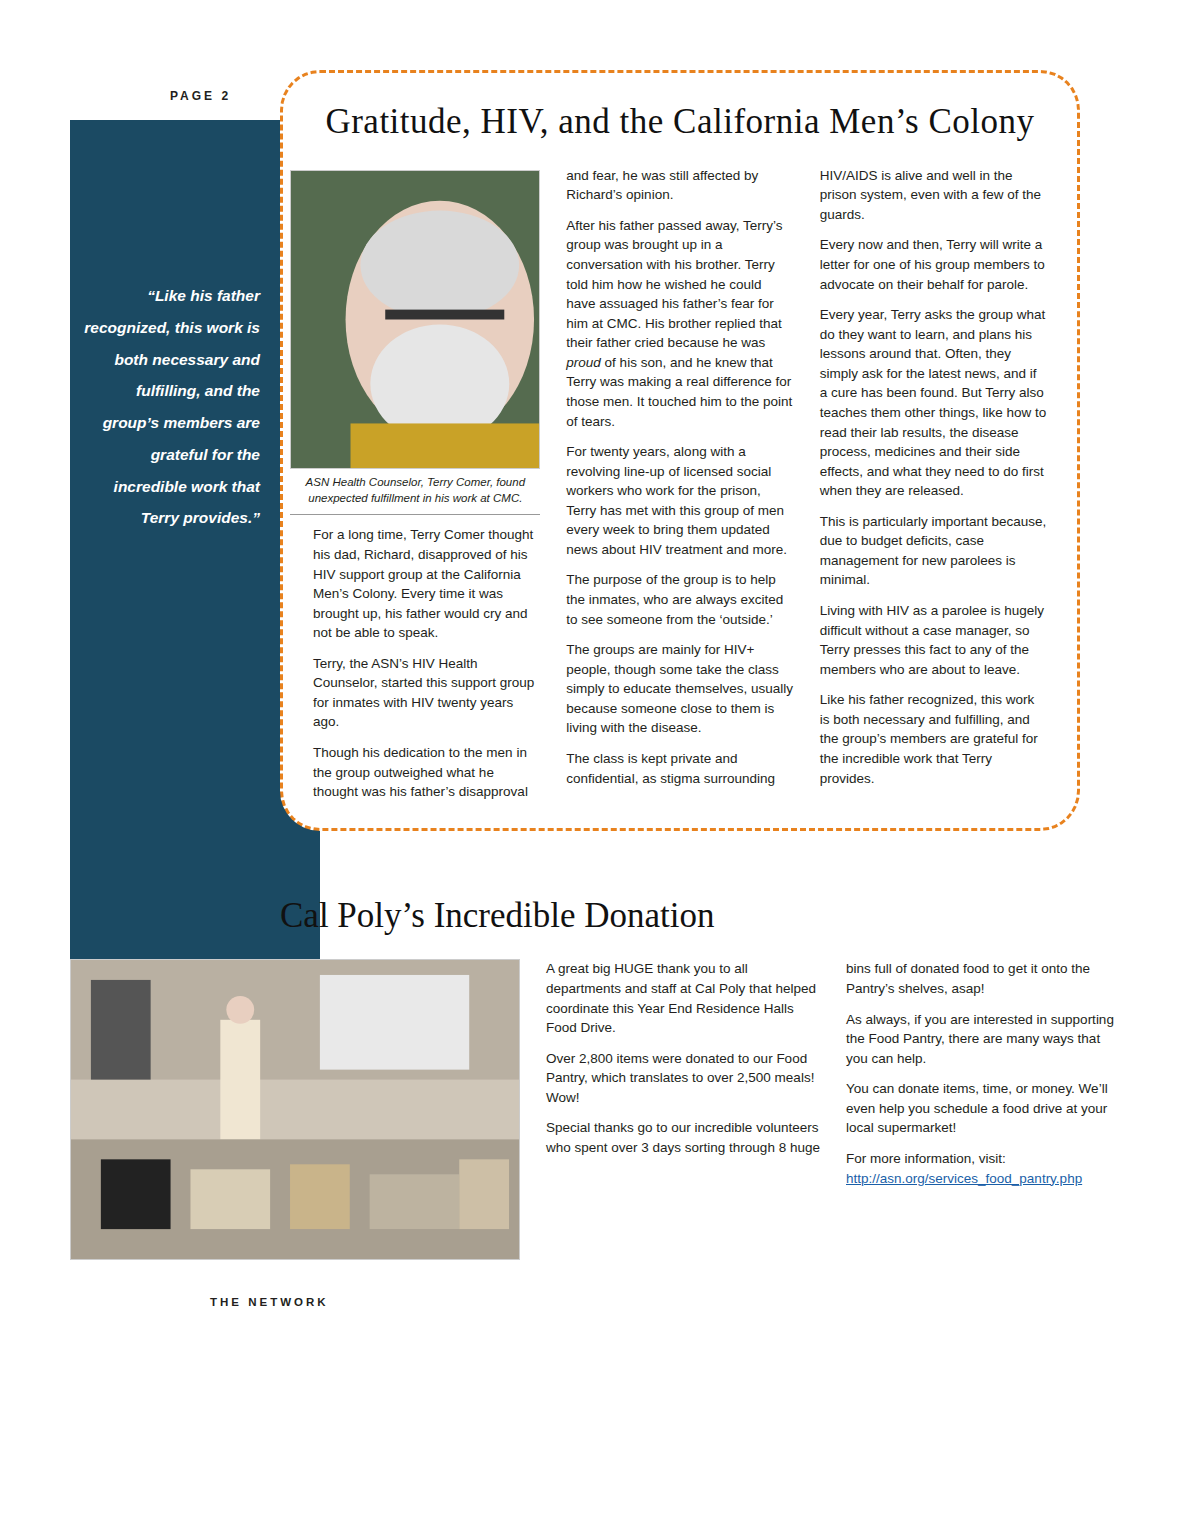PAGE 2
“Like his father recognized, this work is both necessary and fulfilling, and the group’s members are grateful for the incredible work that Terry provides.”
Gratitude, HIV, and the California Men’s Colony
ASN Health Counselor, Terry Comer, found unexpected fulfillment in his work at CMC.
For a long time, Terry Comer thought his dad, Richard, disapproved of his HIV support group at the California Men’s Colony. Every time it was brought up, his father would cry and not be able to speak.
Terry, the ASN’s HIV Health Counselor, started this support group for inmates with HIV twenty years ago.
Though his dedication to the men in the group outweighed what he thought was his father’s disapproval and fear, he was still affected by Richard’s opinion.
After his father passed away, Terry’s group was brought up in a conversation with his brother. Terry told him how he wished he could have assuaged his father’s fear for him at CMC. His brother replied that their father cried because he was proud of his son, and he knew that Terry was making a real difference for those men. It touched him to the point of tears.
For twenty years, along with a revolving line-up of licensed social workers who work for the prison, Terry has met with this group of men every week to bring them updated news about HIV treatment and more.
The purpose of the group is to help the inmates, who are always excited to see someone from the ‘outside.’
The groups are mainly for HIV+ people, though some take the class simply to educate themselves, usually because someone close to them is living with the disease.
The class is kept private and confidential, as stigma surrounding HIV/AIDS is alive and well in the prison system, even with a few of the guards.
Every now and then, Terry will write a letter for one of his group members to advocate on their behalf for parole.
Every year, Terry asks the group what do they want to learn, and plans his lessons around that. Often, they simply ask for the latest news, and if a cure has been found. But Terry also teaches them other things, like how to read their lab results, the disease process, medicines and their side effects, and what they need to do first when they are released.
This is particularly important because, due to budget deficits, case management for new parolees is minimal.
Living with HIV as a parolee is hugely difficult without a case manager, so Terry presses this fact to any of the members who are about to leave.
Like his father recognized, this work is both necessary and fulfilling, and the group’s members are grateful for the incredible work that Terry provides.
Cal Poly’s Incredible Donation
A great big HUGE thank you to all departments and staff at Cal Poly that helped coordinate this Year End Residence Halls Food Drive.
Over 2,800 items were donated to our Food Pantry, which translates to over 2,500 meals! Wow!
Special thanks go to our incredible volunteers who spent over 3 days sorting through 8 huge bins full of donated food to get it onto the Pantry’s shelves, asap!
As always, if you are interested in supporting the Food Pantry, there are many ways that you can help.
You can donate items, time, or money. We’ll even help you schedule a food drive at your local supermarket!
For more information, visit:
http://asn.org/services_food_pantry.php
THE NETWORK